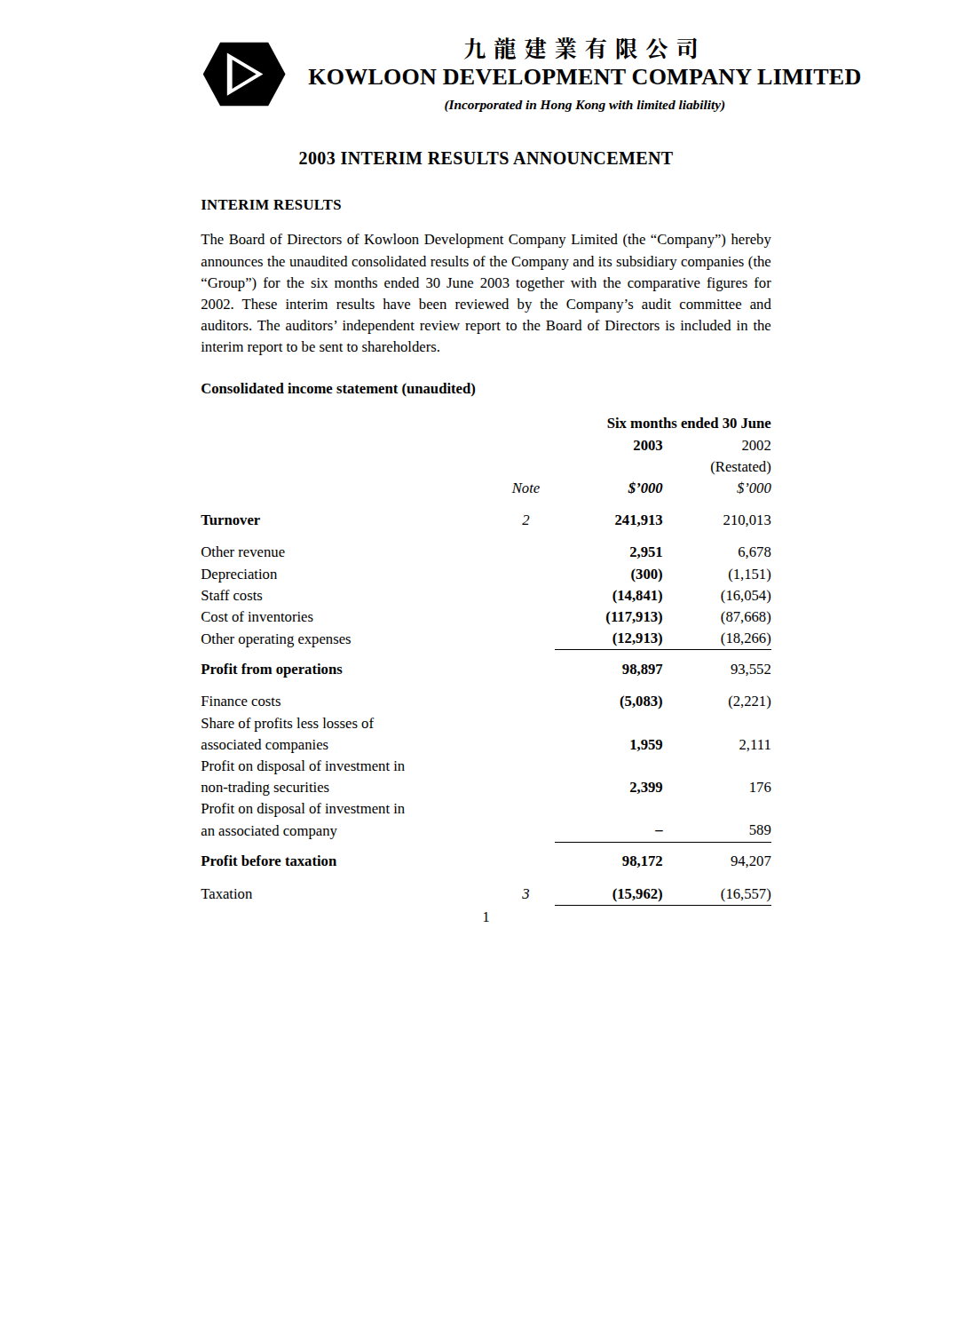九龍建業有限公司
KOWLOON DEVELOPMENT COMPANY LIMITED
(Incorporated in Hong Kong with limited liability)
2003 INTERIM RESULTS ANNOUNCEMENT
INTERIM RESULTS
The Board of Directors of Kowloon Development Company Limited (the “Company”) hereby announces the unaudited consolidated results of the Company and its subsidiary companies (the “Group”) for the six months ended 30 June 2003 together with the comparative figures for 2002. These interim results have been reviewed by the Company’s audit committee and auditors. The auditors’ independent review report to the Board of Directors is included in the interim report to be sent to shareholders.
Consolidated income statement (unaudited)
| | | Six months ended 30 June |
| | | 2003 | 2002 |
| | | | (Restated) |
| | Note | $’000 | $’000 |
| Turnover | 2 | 241,913 | 210,013 |
| Other revenue | | 2,951 | 6,678 |
| Depreciation | | (300) | (1,151) |
| Staff costs | | (14,841) | (16,054) |
| Cost of inventories | | (117,913) | (87,668) |
| Other operating expenses | | (12,913) | (18,266) |
| Profit from operations | | 98,897 | 93,552 |
| Finance costs | | (5,083) | (2,221) |
| Share of profits less losses of | | | |
| associated companies | | 1,959 | 2,111 |
| Profit on disposal of investment in | | | |
| non-trading securities | | 2,399 | 176 |
| Profit on disposal of investment in | | | |
| an associated company | | – | 589 |
| Profit before taxation | | 98,172 | 94,207 |
| Taxation | 3 | (15,962) | (16,557) |
1